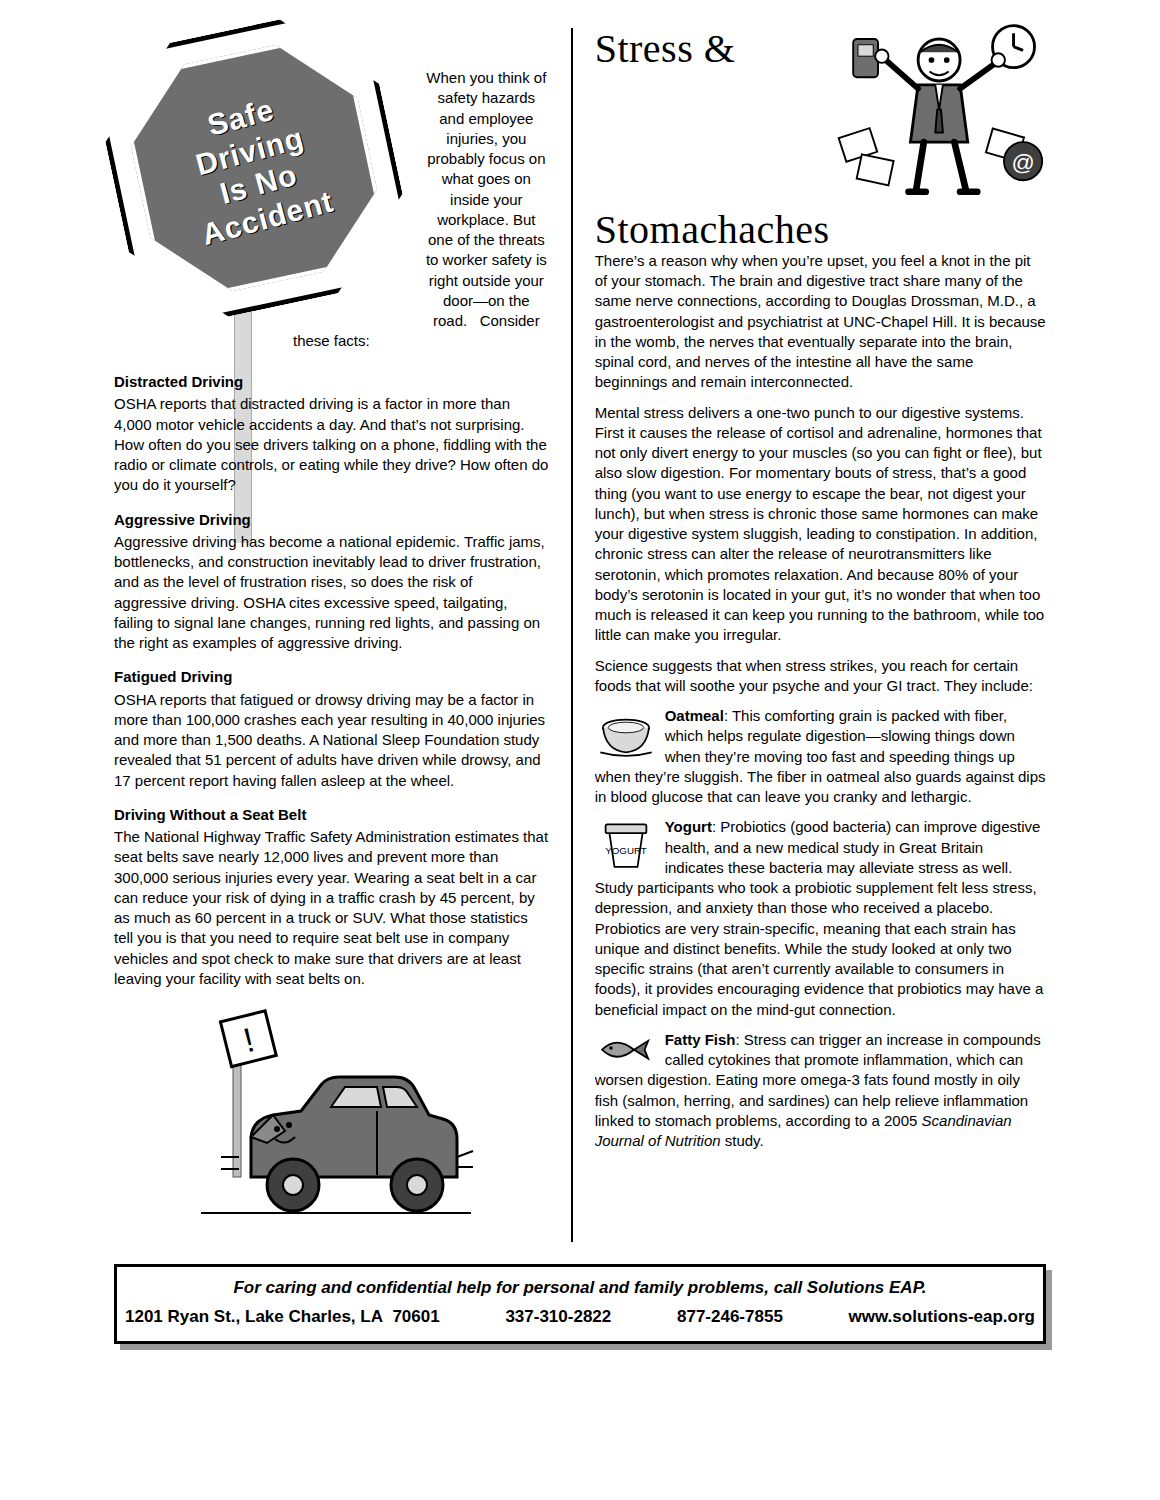Safe
Driving
Is No
Accident
When you think of safety hazards and employee injuries, you probably focus on what goes on inside your workplace. But one of the threats to worker safety is right outside your door—on the road. Consider these facts:
Distracted Driving
OSHA reports that distracted driving is a factor in more than 4,000 motor vehicle accidents a day. And that’s not surprising. How often do you see drivers talking on a phone, fiddling with the radio or climate controls, or eating while they drive? How often do you do it yourself?
Aggressive Driving
Aggressive driving has become a national epidemic. Traffic jams, bottlenecks, and construction inevitably lead to driver frustration, and as the level of frustration rises, so does the risk of aggressive driving. OSHA cites excessive speed, tailgating, failing to signal lane changes, running red lights, and passing on the right as examples of aggressive driving.
Fatigued Driving
OSHA reports that fatigued or drowsy driving may be a factor in more than 100,000 crashes each year resulting in 40,000 injuries and more than 1,500 deaths. A National Sleep Foundation study revealed that 51 percent of adults have driven while drowsy, and 17 percent report having fallen asleep at the wheel.
Driving Without a Seat Belt
The National Highway Traffic Safety Administration estimates that seat belts save nearly 12,000 lives and prevent more than 300,000 serious injuries every year. Wearing a seat belt in a car can reduce your risk of dying in a traffic crash by 45 percent, by as much as 60 percent in a truck or SUV. What those statistics tell you is that you need to require seat belt use in company vehicles and spot check to make sure that drivers are at least leaving your facility with seat belts on.
!
@
Stress &
Stomachaches
There’s a reason why when you’re upset, you feel a knot in the pit of your stomach. The brain and digestive tract share many of the same nerve connections, according to Douglas Drossman, M.D., a gastroenterologist and psychiatrist at UNC-Chapel Hill. It is because in the womb, the nerves that eventually separate into the brain, spinal cord, and nerves of the intestine all have the same beginnings and remain interconnected.
Mental stress delivers a one-two punch to our digestive systems. First it causes the release of cortisol and adrenaline, hormones that not only divert energy to your muscles (so you can fight or flee), but also slow digestion. For momentary bouts of stress, that’s a good thing (you want to use energy to escape the bear, not digest your lunch), but when stress is chronic those same hormones can make your digestive system sluggish, leading to constipation. In addition, chronic stress can alter the release of neurotransmitters like serotonin, which promotes relaxation. And because 80% of your body’s serotonin is located in your gut, it’s no wonder that when too much is released it can keep you running to the bathroom, while too little can make you irregular.
Science suggests that when stress strikes, you reach for certain foods that will soothe your psyche and your GI tract. They include:
Oatmeal: This comforting grain is packed with fiber, which helps regulate digestion—slowing things down when they’re moving too fast and speeding things up when they’re sluggish. The fiber in oatmeal also guards against dips in blood glucose that can leave you cranky and lethargic.
YOGURT
Yogurt: Probiotics (good bacteria) can improve digestive health, and a new medical study in Great Britain indicates these bacteria may alleviate stress as well. Study participants who took a probiotic supplement felt less stress, depression, and anxiety than those who received a placebo. Probiotics are very strain-specific, meaning that each strain has unique and distinct benefits. While the study looked at only two specific strains (that aren’t currently available to consumers in foods), it provides encouraging evidence that probiotics may have a beneficial impact on the mind-gut connection.
Fatty Fish: Stress can trigger an increase in compounds called cytokines that promote inflammation, which can worsen digestion. Eating more omega-3 fats found mostly in oily fish (salmon, herring, and sardines) can help relieve inflammation linked to stomach problems, according to a 2005 Scandinavian Journal of Nutrition study.
For caring and confidential help for personal and family problems, call Solutions EAP.
1201 Ryan St., Lake Charles, LA 70601 337-310-2822 877-246-7855 www.solutions-eap.org